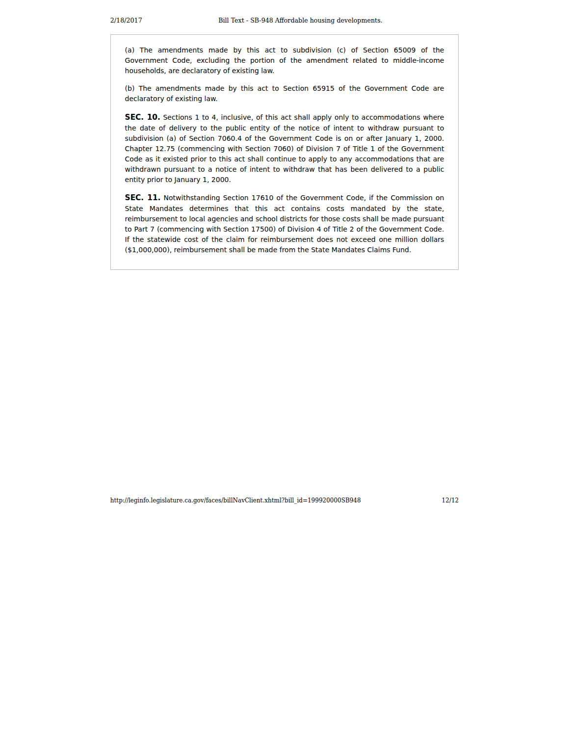2/18/2017
Bill Text - SB-948 Affordable housing developments.
(a) The amendments made by this act to subdivision (c) of Section 65009 of the Government Code, excluding the portion of the amendment related to middle-income households, are declaratory of existing law.
(b) The amendments made by this act to Section 65915 of the Government Code are declaratory of existing law.
SEC. 10. Sections 1 to 4, inclusive, of this act shall apply only to accommodations where the date of delivery to the public entity of the notice of intent to withdraw pursuant to subdivision (a) of Section 7060.4 of the Government Code is on or after January 1, 2000. Chapter 12.75 (commencing with Section 7060) of Division 7 of Title 1 of the Government Code as it existed prior to this act shall continue to apply to any accommodations that are withdrawn pursuant to a notice of intent to withdraw that has been delivered to a public entity prior to January 1, 2000.
SEC. 11. Notwithstanding Section 17610 of the Government Code, if the Commission on State Mandates determines that this act contains costs mandated by the state, reimbursement to local agencies and school districts for those costs shall be made pursuant to Part 7 (commencing with Section 17500) of Division 4 of Title 2 of the Government Code. If the statewide cost of the claim for reimbursement does not exceed one million dollars ($1,000,000), reimbursement shall be made from the State Mandates Claims Fund.
http://leginfo.legislature.ca.gov/faces/billNavClient.xhtml?bill_id=199920000SB948
12/12